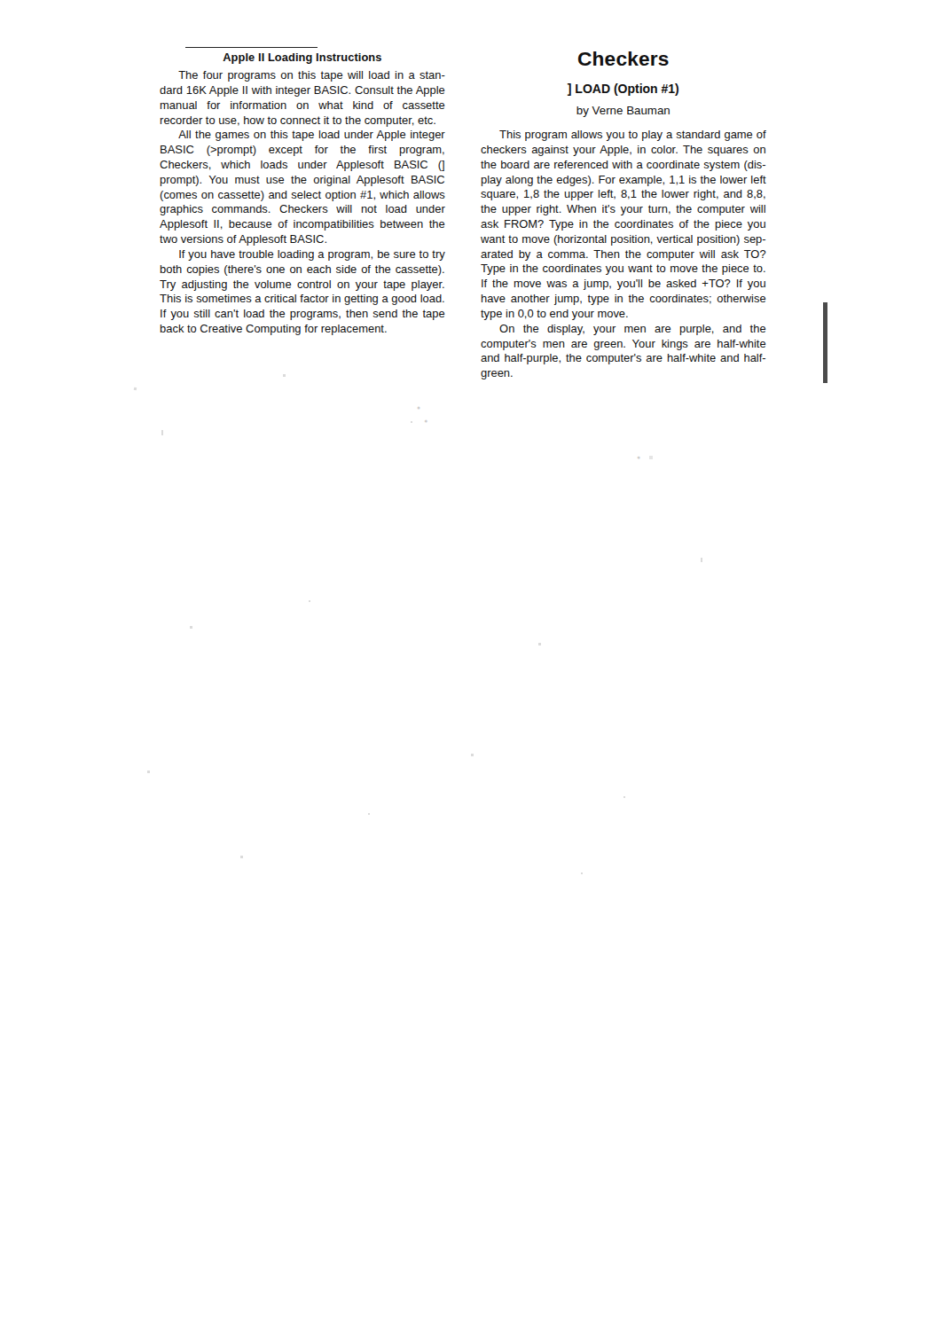Apple II Loading Instructions
The four programs on this tape will load in a standard 16K Apple II with integer BASIC. Consult the Apple manual for information on what kind of cassette recorder to use, how to connect it to the computer, etc.
All the games on this tape load under Apple integer BASIC (>prompt) except for the first program, Checkers, which loads under Applesoft BASIC (] prompt). You must use the original Applesoft BASIC (comes on cassette) and select option #1, which allows graphics commands. Checkers will not load under Applesoft II, because of incompatibilities between the two versions of Applesoft BASIC.
If you have trouble loading a program, be sure to try both copies (there's one on each side of the cassette). Try adjusting the volume control on your tape player. This is sometimes a critical factor in getting a good load. If you still can't load the programs, then send the tape back to Creative Computing for replacement.
Checkers
] LOAD (Option #1)
by Verne Bauman
This program allows you to play a standard game of checkers against your Apple, in color. The squares on the board are referenced with a coordinate system (display along the edges). For example, 1,1 is the lower left square, 1,8 the upper left, 8,1 the lower right, and 8,8, the upper right. When it's your turn, the computer will ask FROM? Type in the coordinates of the piece you want to move (horizontal position, vertical position) separated by a comma. Then the computer will ask TO? Type in the coordinates you want to move the piece to. If the move was a jump, you'll be asked +TO? If you have another jump, type in the coordinates; otherwise type in 0,0 to end your move.
On the display, your men are purple, and the computer's men are green. Your kings are half-white and half-purple, the computer's are half-white and half-green.
• • •